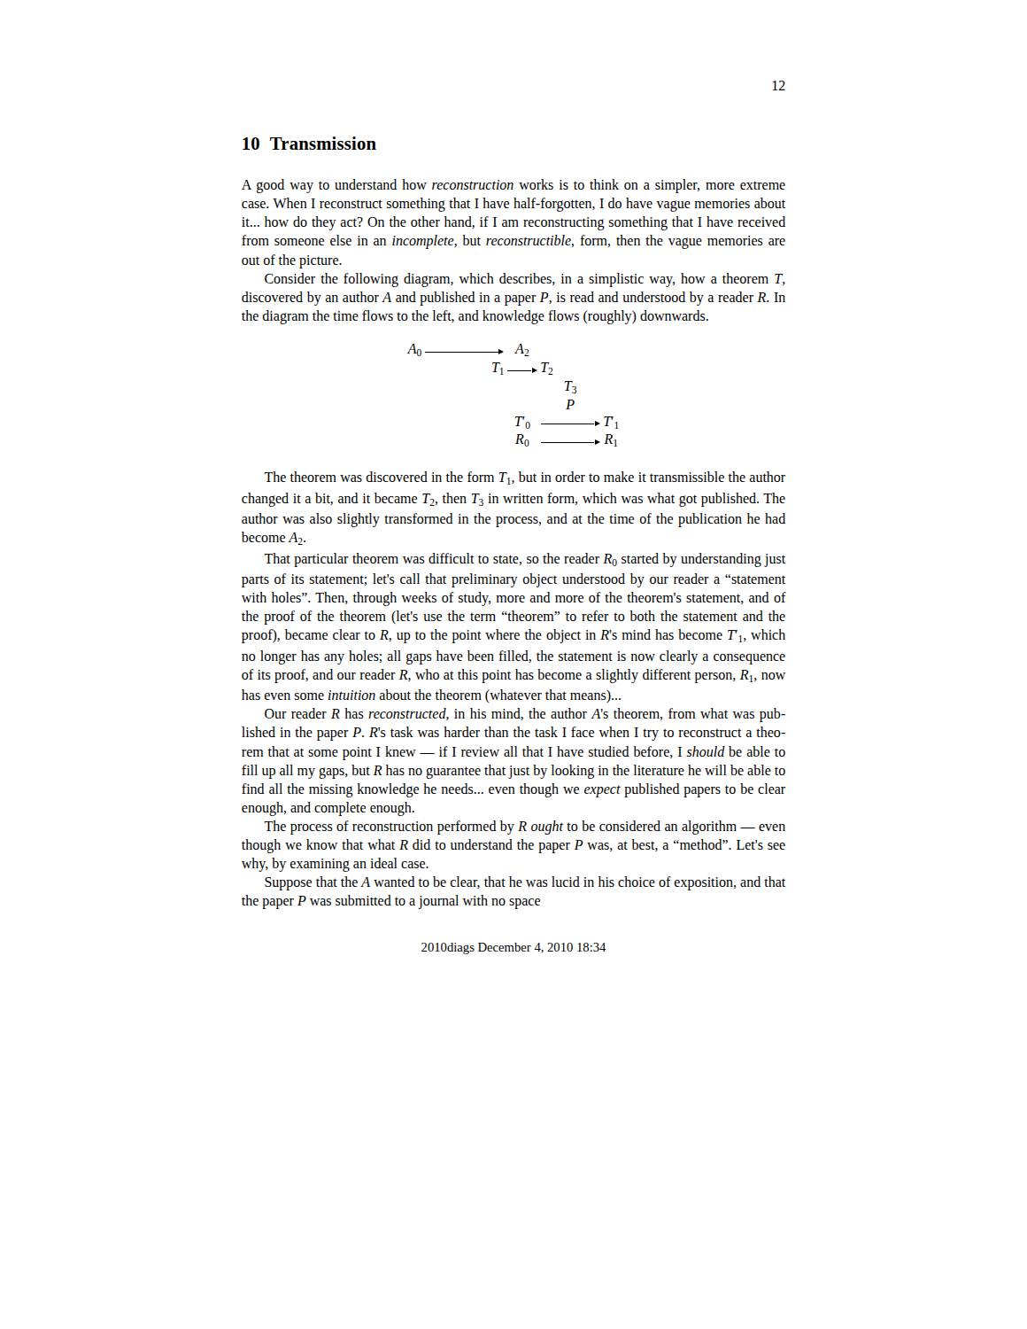12
10 Transmission
A good way to understand how reconstruction works is to think on a simpler, more extreme case. When I reconstruct something that I have half-forgotten, I do have vague memories about it... how do they act? On the other hand, if I am reconstructing something that I have received from someone else in an incomplete, but reconstructible, form, then the vague memories are out of the picture.
Consider the following diagram, which describes, in a simplistic way, how a theorem T, discovered by an author A and published in a paper P, is read and understood by a reader R. In the diagram the time flows to the left, and knowledge flows (roughly) downwards.
| A 0 | | A 2 | | |
| | T 1 | | T 2 | |
| | | | T 3 | |
| | | | P | |
| | | T ′ 0 | | T ′ 1 |
| | | R 0 | | R 1 |
The theorem was discovered in the form T1, but in order to make it transmissible the author changed it a bit, and it became T2, then T3 in written form, which was what got published. The author was also slightly transformed in the process, and at the time of the publication he had become A2.
That particular theorem was difficult to state, so the reader R0 started by understanding just parts of its statement; let's call that preliminary object understood by our reader a “statement with holes”. Then, through weeks of study, more and more of the theorem's statement, and of the proof of the theorem (let's use the term “theorem” to refer to both the statement and the proof), became clear to R, up to the point where the object in R's mind has become T′1, which no longer has any holes; all gaps have been filled, the statement is now clearly a consequence of its proof, and our reader R, who at this point has become a slightly different person, R1, now has even some intuition about the theorem (whatever that means)...
Our reader R has reconstructed, in his mind, the author A's theorem, from what was published in the paper P. R's task was harder than the task I face when I try to reconstruct a theorem that at some point I knew — if I review all that I have studied before, I should be able to fill up all my gaps, but R has no guarantee that just by looking in the literature he will be able to find all the missing knowledge he needs... even though we expect published papers to be clear enough, and complete enough.
The process of reconstruction performed by R ought to be considered an algorithm — even though we know that what R did to understand the paper P was, at best, a “method”. Let's see why, by examining an ideal case.
Suppose that the A wanted to be clear, that he was lucid in his choice of exposition, and that the paper P was submitted to a journal with no space
2010diags December 4, 2010 18:34